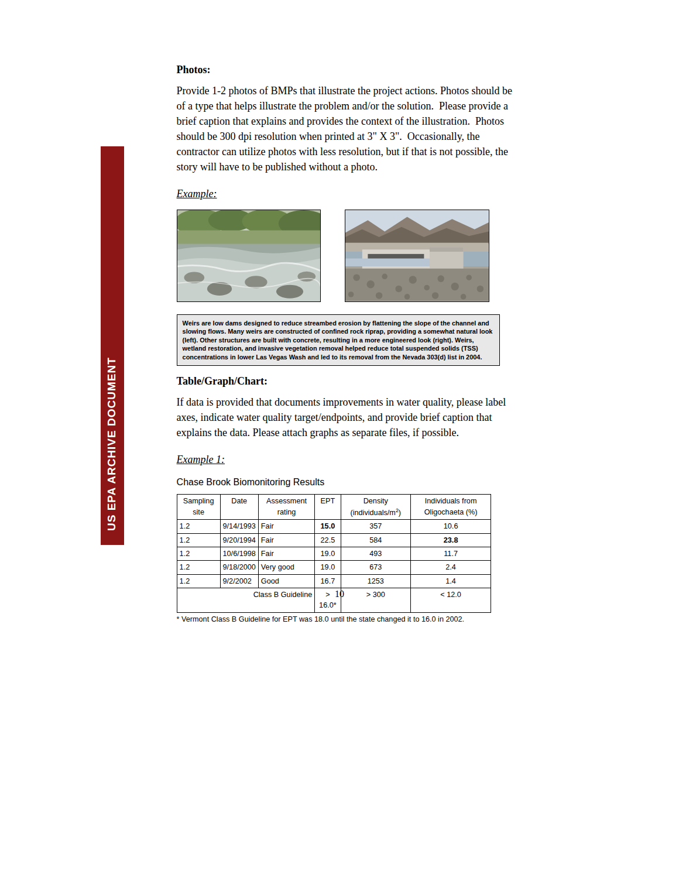US EPA ARCHIVE DOCUMENT
Photos:
Provide 1-2 photos of BMPs that illustrate the project actions. Photos should be of a type that helps illustrate the problem and/or the solution. Please provide a brief caption that explains and provides the context of the illustration. Photos should be 300 dpi resolution when printed at 3" X 3". Occasionally, the contractor can utilize photos with less resolution, but if that is not possible, the story will have to be published without a photo.
Example:
Weirs are low dams designed to reduce streambed erosion by flattening the slope of the channel and slowing flows. Many weirs are constructed of confined rock riprap, providing a somewhat natural look (left). Other structures are built with concrete, resulting in a more engineered look (right). Weirs, wetland restoration, and invasive vegetation removal helped reduce total suspended solids (TSS) concentrations in lower Las Vegas Wash and led to its removal from the Nevada 303(d) list in 2004.
Table/Graph/Chart:
If data is provided that documents improvements in water quality, please label axes, indicate water quality target/endpoints, and provide brief caption that explains the data. Please attach graphs as separate files, if possible.
Example 1:
Chase Brook Biomonitoring Results
| Sampling site | Date | Assessment rating | EPT | Density (individuals/m 2 ) | Individuals from Oligochaeta (%) |
| --- | --- | --- | --- | --- | --- |
| 1.2 | 9/14/1993 | Fair | 15.0 | 357 | 10.6 |
| 1.2 | 9/20/1994 | Fair | 22.5 | 584 | 23.8 |
| 1.2 | 10/6/1998 | Fair | 19.0 | 493 | 11.7 |
| 1.2 | 9/18/2000 | Very good | 19.0 | 673 | 2.4 |
| 1.2 | 9/2/2002 | Good | 16.7 | 1253 | 1.4 |
| Class B Guideline | > 16.0* | > 300 | < 12.0 |
* Vermont Class B Guideline for EPT was 18.0 until the state changed it to 16.0 in 2002.
10